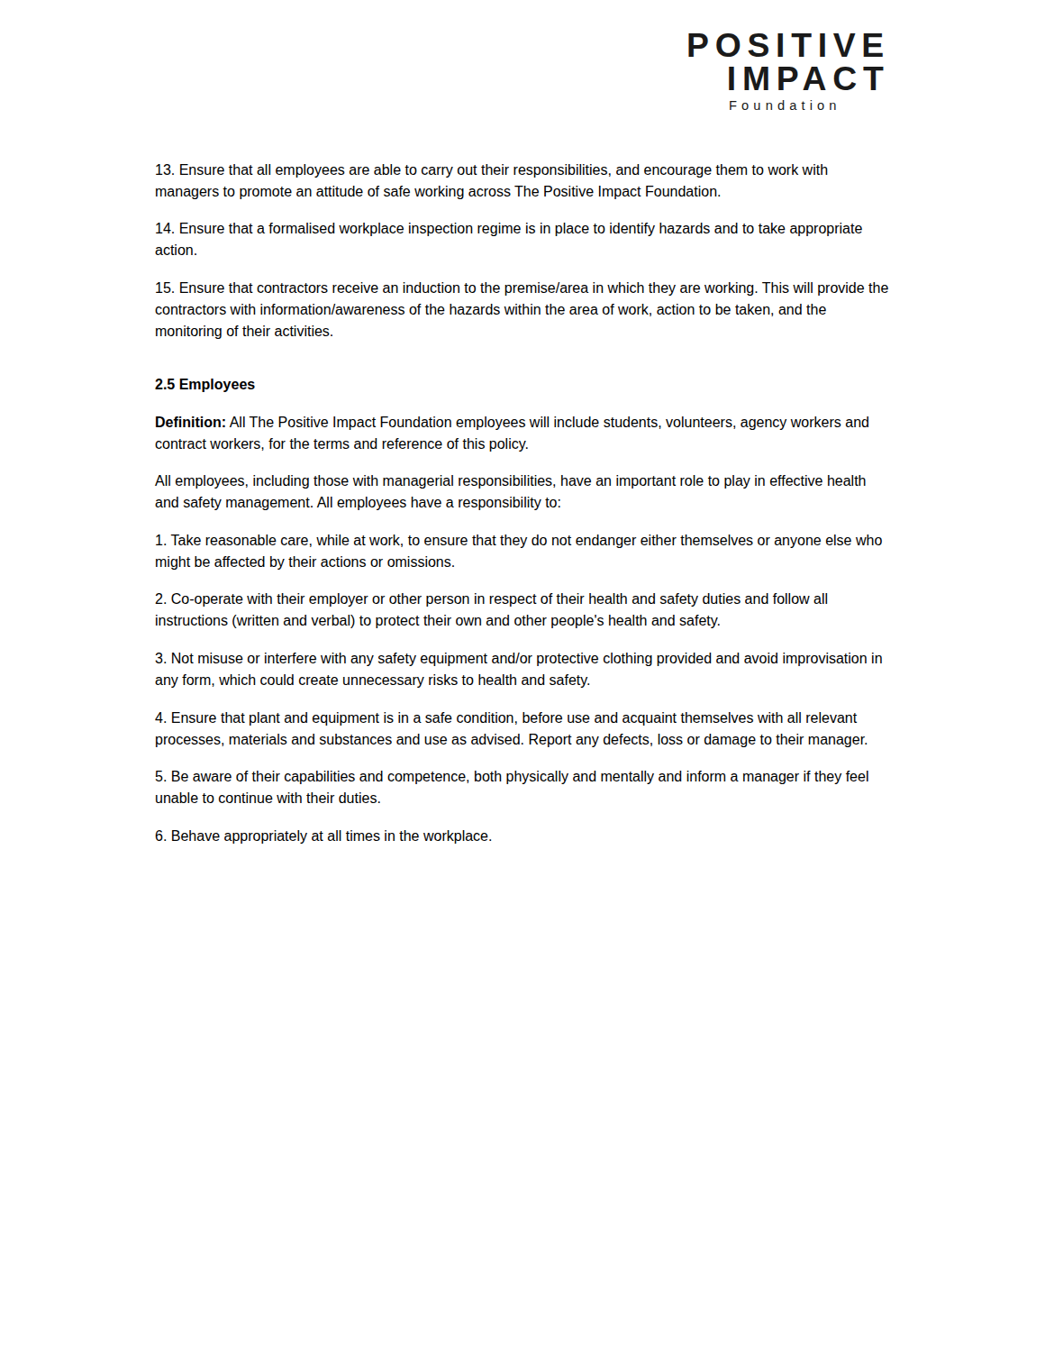POSITIVE
IMPACT
Foundation
13. Ensure that all employees are able to carry out their responsibilities, and encourage them to work with managers to promote an attitude of safe working across The Positive Impact Foundation.
14. Ensure that a formalised workplace inspection regime is in place to identify hazards and to take appropriate action.
15. Ensure that contractors receive an induction to the premise/area in which they are working. This will provide the contractors with information/awareness of the hazards within the area of work, action to be taken, and the monitoring of their activities.
2.5 Employees
Definition: All The Positive Impact Foundation employees will include students, volunteers, agency workers and contract workers, for the terms and reference of this policy.
All employees, including those with managerial responsibilities, have an important role to play in effective health and safety management. All employees have a responsibility to:
1. Take reasonable care, while at work, to ensure that they do not endanger either themselves or anyone else who might be affected by their actions or omissions.
2. Co-operate with their employer or other person in respect of their health and safety duties and follow all instructions (written and verbal) to protect their own and other people's health and safety.
3. Not misuse or interfere with any safety equipment and/or protective clothing provided and avoid improvisation in any form, which could create unnecessary risks to health and safety.
4. Ensure that plant and equipment is in a safe condition, before use and acquaint themselves with all relevant processes, materials and substances and use as advised. Report any defects, loss or damage to their manager.
5. Be aware of their capabilities and competence, both physically and mentally and inform a manager if they feel unable to continue with their duties.
6. Behave appropriately at all times in the workplace.